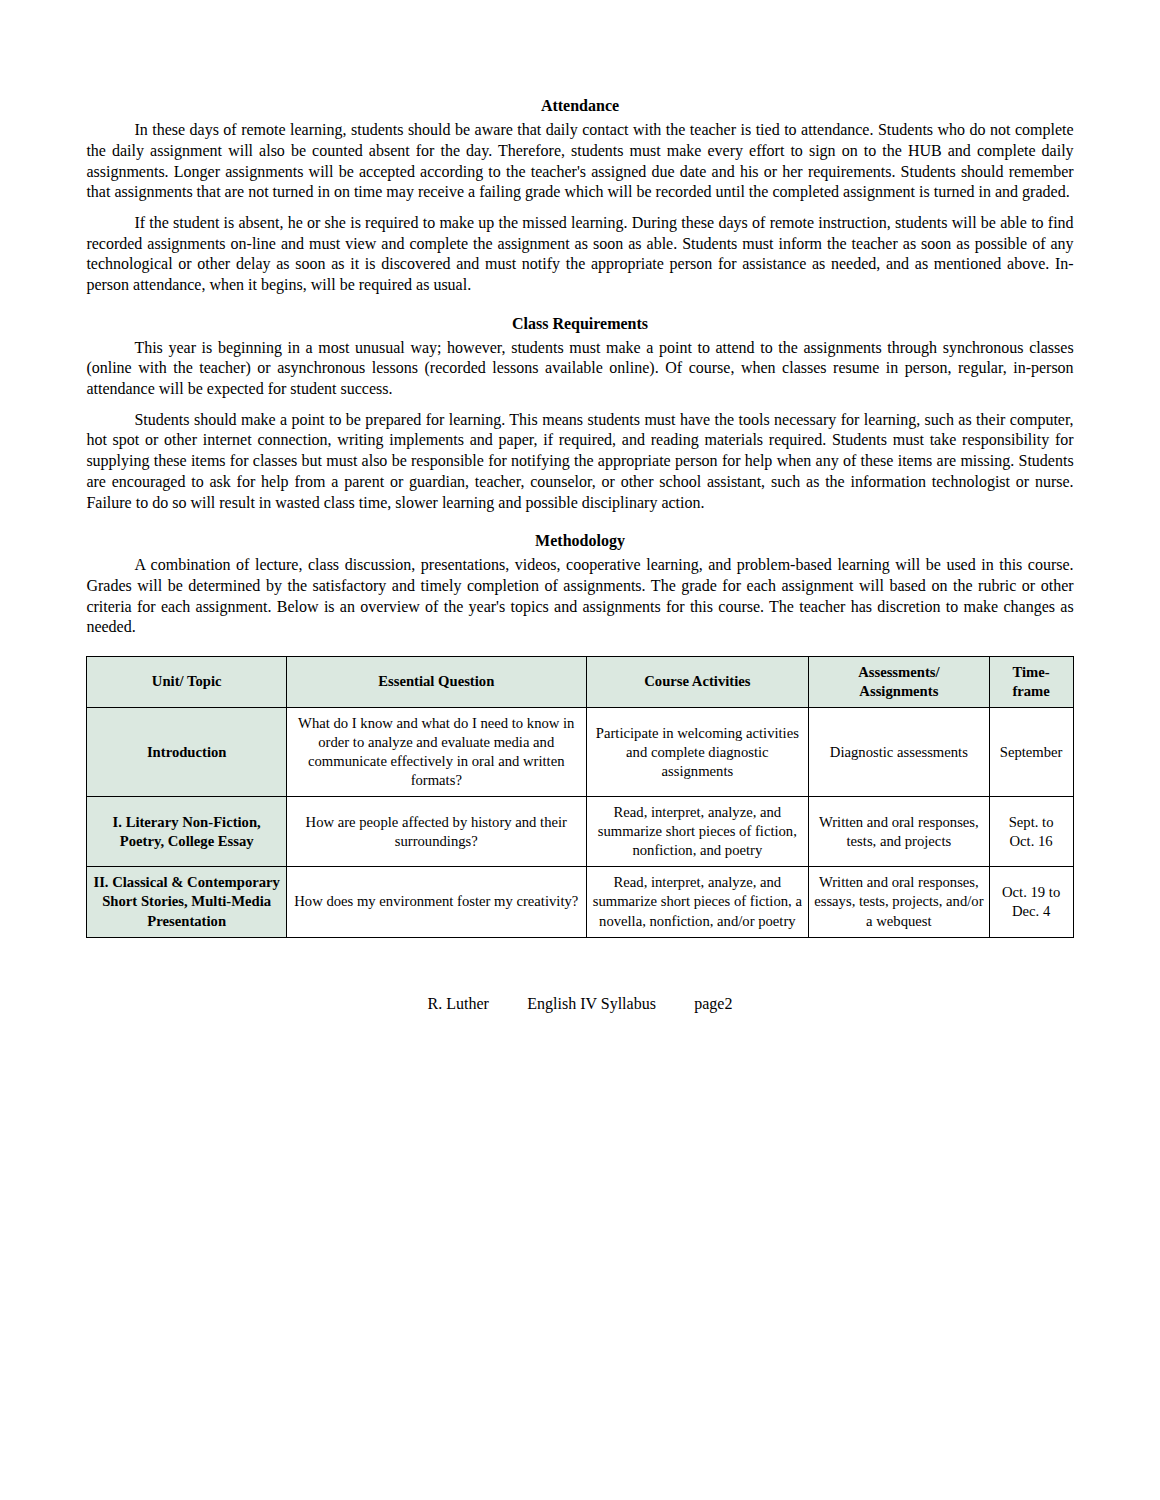Attendance
In these days of remote learning, students should be aware that daily contact with the teacher is tied to attendance. Students who do not complete the daily assignment will also be counted absent for the day. Therefore, students must make every effort to sign on to the HUB and complete daily assignments. Longer assignments will be accepted according to the teacher's assigned due date and his or her requirements. Students should remember that assignments that are not turned in on time may receive a failing grade which will be recorded until the completed assignment is turned in and graded.
If the student is absent, he or she is required to make up the missed learning. During these days of remote instruction, students will be able to find recorded assignments on-line and must view and complete the assignment as soon as able. Students must inform the teacher as soon as possible of any technological or other delay as soon as it is discovered and must notify the appropriate person for assistance as needed, and as mentioned above. In-person attendance, when it begins, will be required as usual.
Class Requirements
This year is beginning in a most unusual way; however, students must make a point to attend to the assignments through synchronous classes (online with the teacher) or asynchronous lessons (recorded lessons available online). Of course, when classes resume in person, regular, in-person attendance will be expected for student success.
Students should make a point to be prepared for learning. This means students must have the tools necessary for learning, such as their computer, hot spot or other internet connection, writing implements and paper, if required, and reading materials required. Students must take responsibility for supplying these items for classes but must also be responsible for notifying the appropriate person for help when any of these items are missing. Students are encouraged to ask for help from a parent or guardian, teacher, counselor, or other school assistant, such as the information technologist or nurse. Failure to do so will result in wasted class time, slower learning and possible disciplinary action.
Methodology
A combination of lecture, class discussion, presentations, videos, cooperative learning, and problem-based learning will be used in this course. Grades will be determined by the satisfactory and timely completion of assignments. The grade for each assignment will based on the rubric or other criteria for each assignment. Below is an overview of the year's topics and assignments for this course. The teacher has discretion to make changes as needed.
| Unit/ Topic | Essential Question | Course Activities | Assessments/ Assignments | Time-frame |
| --- | --- | --- | --- | --- |
| Introduction | What do I know and what do I need to know in order to analyze and evaluate media and communicate effectively in oral and written formats? | Participate in welcoming activities and complete diagnostic assignments | Diagnostic assessments | September |
| I. Literary Non-Fiction, Poetry, College Essay | How are people affected by history and their surroundings? | Read, interpret, analyze, and summarize short pieces of fiction, nonfiction, and poetry | Written and oral responses, tests, and projects | Sept. to Oct. 16 |
| II. Classical & Contemporary Short Stories, Multi-Media Presentation | How does my environment foster my creativity? | Read, interpret, analyze, and summarize short pieces of fiction, a novella, nonfiction, and/or poetry | Written and oral responses, essays, tests, projects, and/or a webquest | Oct. 19 to Dec. 4 |
R. Luther English IV Syllabus page2